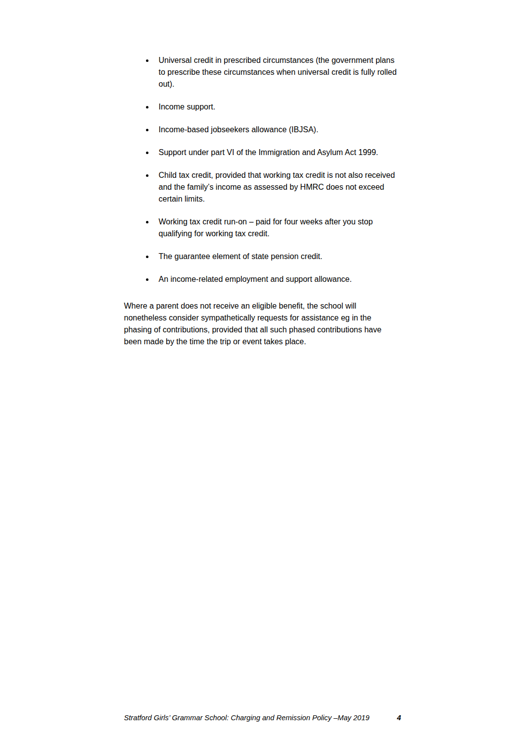Universal credit in prescribed circumstances (the government plans to prescribe these circumstances when universal credit is fully rolled out).
Income support.
Income-based jobseekers allowance (IBJSA).
Support under part VI of the Immigration and Asylum Act 1999.
Child tax credit, provided that working tax credit is not also received and the family’s income as assessed by HMRC does not exceed certain limits.
Working tax credit run-on – paid for four weeks after you stop qualifying for working tax credit.
The guarantee element of state pension credit.
An income-related employment and support allowance.
Where a parent does not receive an eligible benefit, the school will nonetheless consider sympathetically requests for assistance eg in the phasing of contributions, provided that all such phased contributions have been made by the time the trip or event takes place.
Stratford Girls’ Grammar School: Charging and Remission Policy –May 2019 4